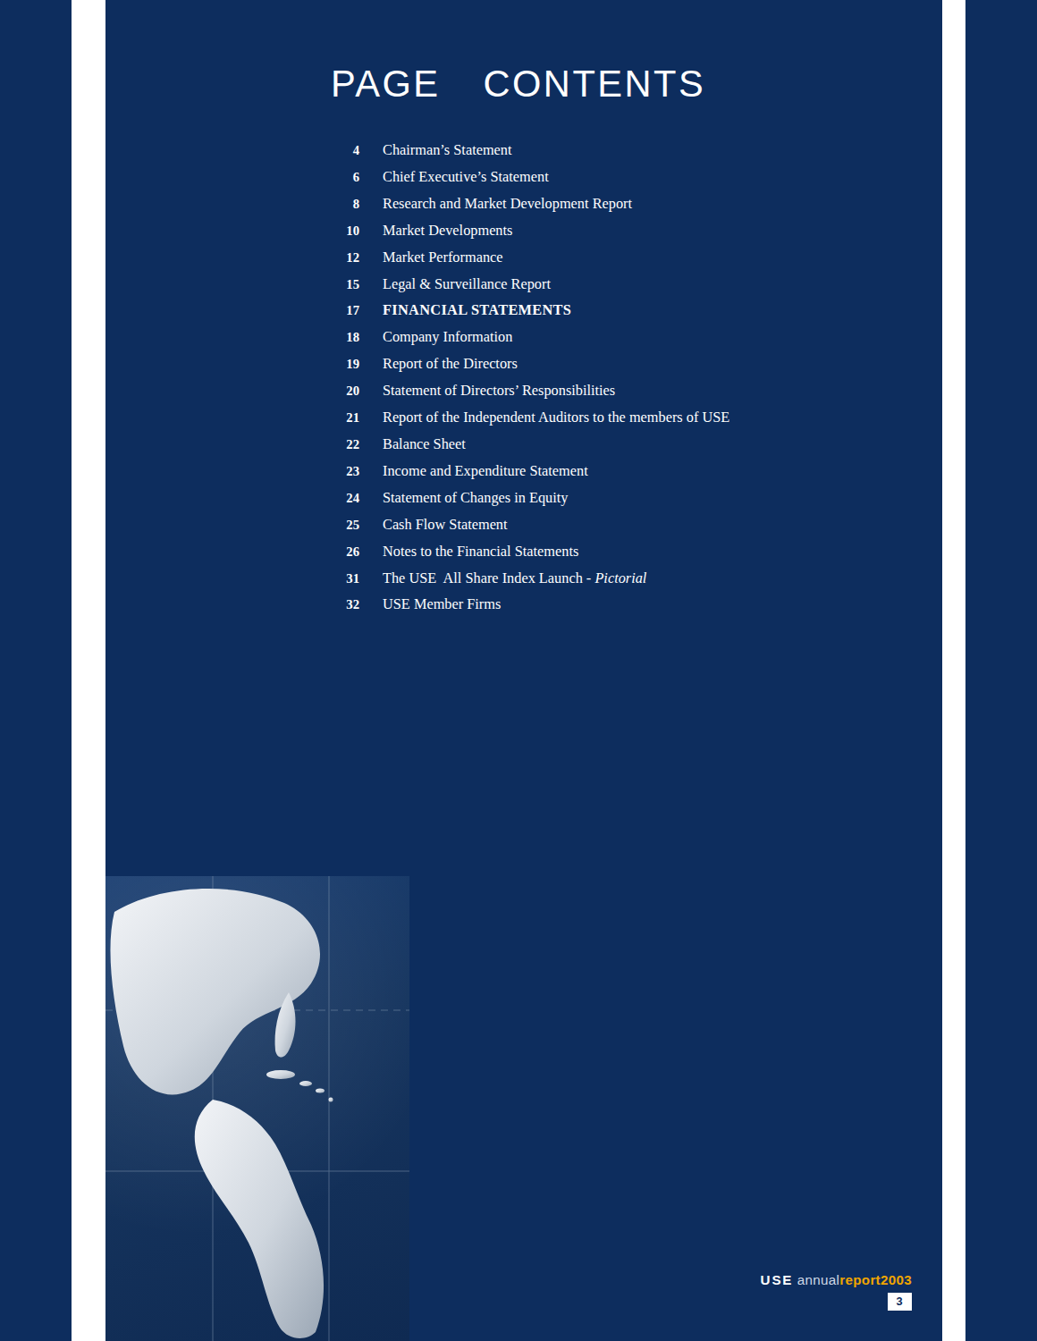PAGE
CONTENTS
4 Chairman’s Statement
6 Chief Executive’s Statement
8 Research and Market Development Report
10 Market Developments
12 Market Performance
15 Legal & Surveillance Report
17 FINANCIAL STATEMENTS
18 Company Information
19 Report of the Directors
20 Statement of Directors’ Responsibilities
21 Report of the Independent Auditors to the members of USE
22 Balance Sheet
23 Income and Expenditure Statement
24 Statement of Changes in Equity
25 Cash Flow Statement
26 Notes to the Financial Statements
31 The USE All Share Index Launch - Pictorial
32 USE Member Firms
USE annual report2003
3